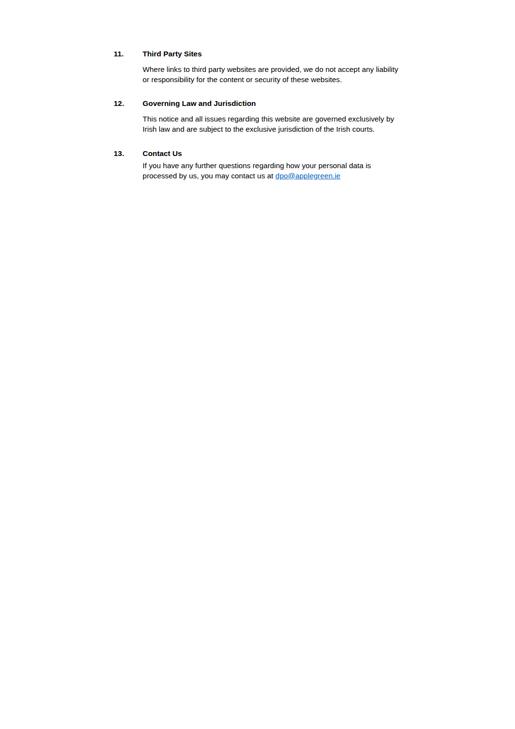11.
Third Party Sites
Where links to third party websites are provided, we do not accept any liability or responsibility for the content or security of these websites.
12.
Governing Law and Jurisdiction
This notice and all issues regarding this website are governed exclusively by Irish law and are subject to the exclusive jurisdiction of the Irish courts.
13.
Contact Us
If you have any further questions regarding how your personal data is processed by us, you may contact us at dpo@applegreen.ie